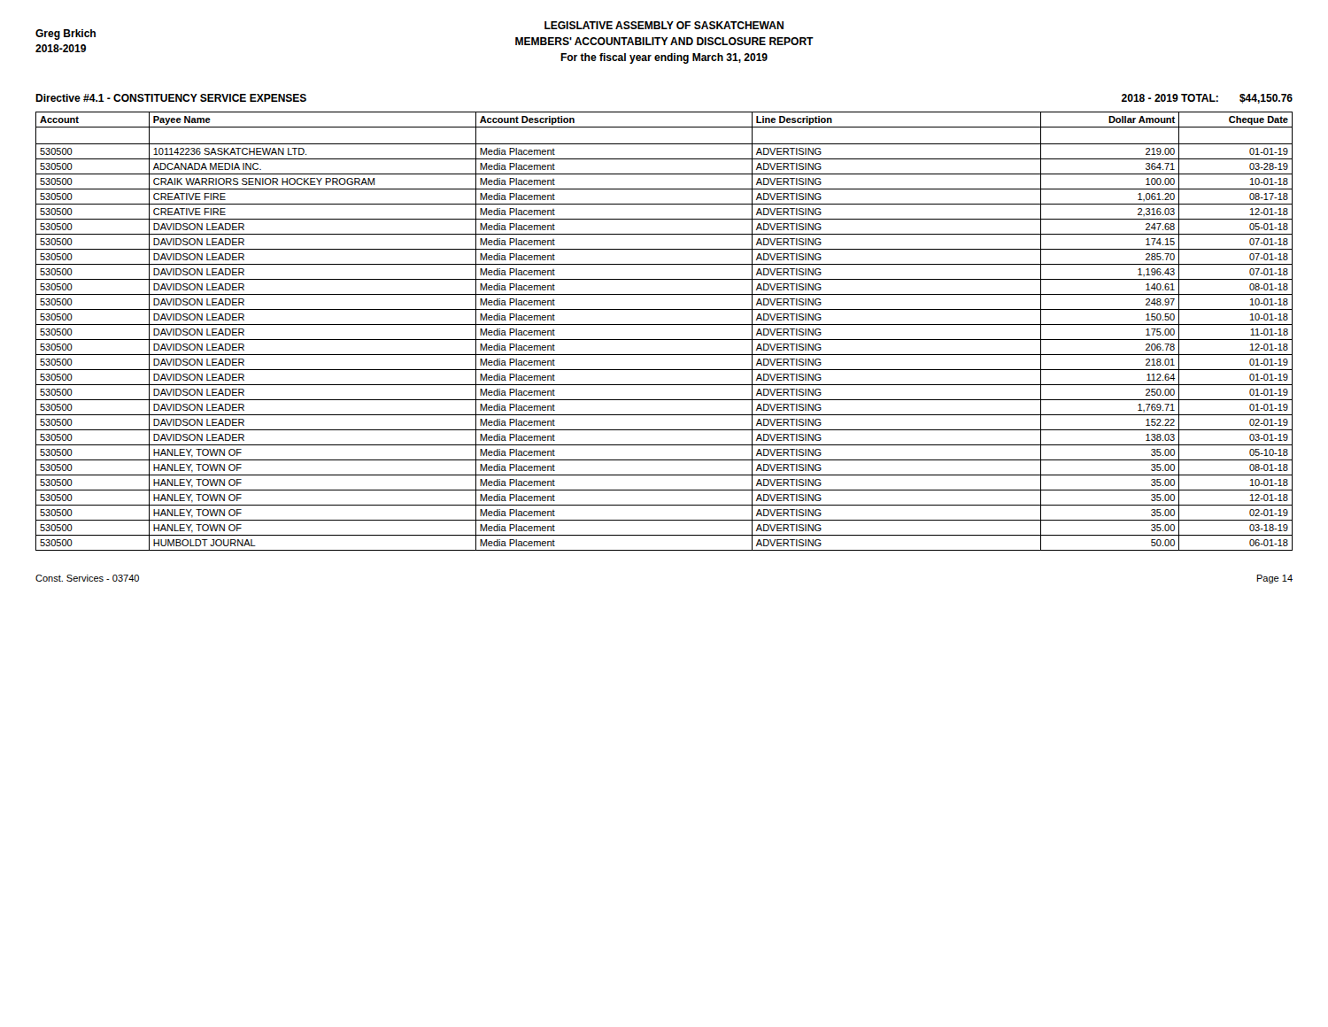Greg Brkich
2018-2019
LEGISLATIVE ASSEMBLY OF SASKATCHEWAN
MEMBERS' ACCOUNTABILITY AND DISCLOSURE REPORT
For the fiscal year ending March 31, 2019
Directive #4.1 - CONSTITUENCY SERVICE EXPENSES
2018 - 2019 TOTAL: $44,150.76
| Account | Payee Name | Account Description | Line Description | Dollar Amount | Cheque Date |
| --- | --- | --- | --- | --- | --- |
| 530500 | 101142236 SASKATCHEWAN LTD. | Media Placement | ADVERTISING | 219.00 | 01-01-19 |
| 530500 | ADCANADA MEDIA INC. | Media Placement | ADVERTISING | 364.71 | 03-28-19 |
| 530500 | CRAIK WARRIORS SENIOR HOCKEY PROGRAM | Media Placement | ADVERTISING | 100.00 | 10-01-18 |
| 530500 | CREATIVE FIRE | Media Placement | ADVERTISING | 1,061.20 | 08-17-18 |
| 530500 | CREATIVE FIRE | Media Placement | ADVERTISING | 2,316.03 | 12-01-18 |
| 530500 | DAVIDSON LEADER | Media Placement | ADVERTISING | 247.68 | 05-01-18 |
| 530500 | DAVIDSON LEADER | Media Placement | ADVERTISING | 174.15 | 07-01-18 |
| 530500 | DAVIDSON LEADER | Media Placement | ADVERTISING | 285.70 | 07-01-18 |
| 530500 | DAVIDSON LEADER | Media Placement | ADVERTISING | 1,196.43 | 07-01-18 |
| 530500 | DAVIDSON LEADER | Media Placement | ADVERTISING | 140.61 | 08-01-18 |
| 530500 | DAVIDSON LEADER | Media Placement | ADVERTISING | 248.97 | 10-01-18 |
| 530500 | DAVIDSON LEADER | Media Placement | ADVERTISING | 150.50 | 10-01-18 |
| 530500 | DAVIDSON LEADER | Media Placement | ADVERTISING | 175.00 | 11-01-18 |
| 530500 | DAVIDSON LEADER | Media Placement | ADVERTISING | 206.78 | 12-01-18 |
| 530500 | DAVIDSON LEADER | Media Placement | ADVERTISING | 218.01 | 01-01-19 |
| 530500 | DAVIDSON LEADER | Media Placement | ADVERTISING | 112.64 | 01-01-19 |
| 530500 | DAVIDSON LEADER | Media Placement | ADVERTISING | 250.00 | 01-01-19 |
| 530500 | DAVIDSON LEADER | Media Placement | ADVERTISING | 1,769.71 | 01-01-19 |
| 530500 | DAVIDSON LEADER | Media Placement | ADVERTISING | 152.22 | 02-01-19 |
| 530500 | DAVIDSON LEADER | Media Placement | ADVERTISING | 138.03 | 03-01-19 |
| 530500 | HANLEY, TOWN OF | Media Placement | ADVERTISING | 35.00 | 05-10-18 |
| 530500 | HANLEY, TOWN OF | Media Placement | ADVERTISING | 35.00 | 08-01-18 |
| 530500 | HANLEY, TOWN OF | Media Placement | ADVERTISING | 35.00 | 10-01-18 |
| 530500 | HANLEY, TOWN OF | Media Placement | ADVERTISING | 35.00 | 12-01-18 |
| 530500 | HANLEY, TOWN OF | Media Placement | ADVERTISING | 35.00 | 02-01-19 |
| 530500 | HANLEY, TOWN OF | Media Placement | ADVERTISING | 35.00 | 03-18-19 |
| 530500 | HUMBOLDT JOURNAL | Media Placement | ADVERTISING | 50.00 | 06-01-18 |
Const. Services - 03740
Page 14